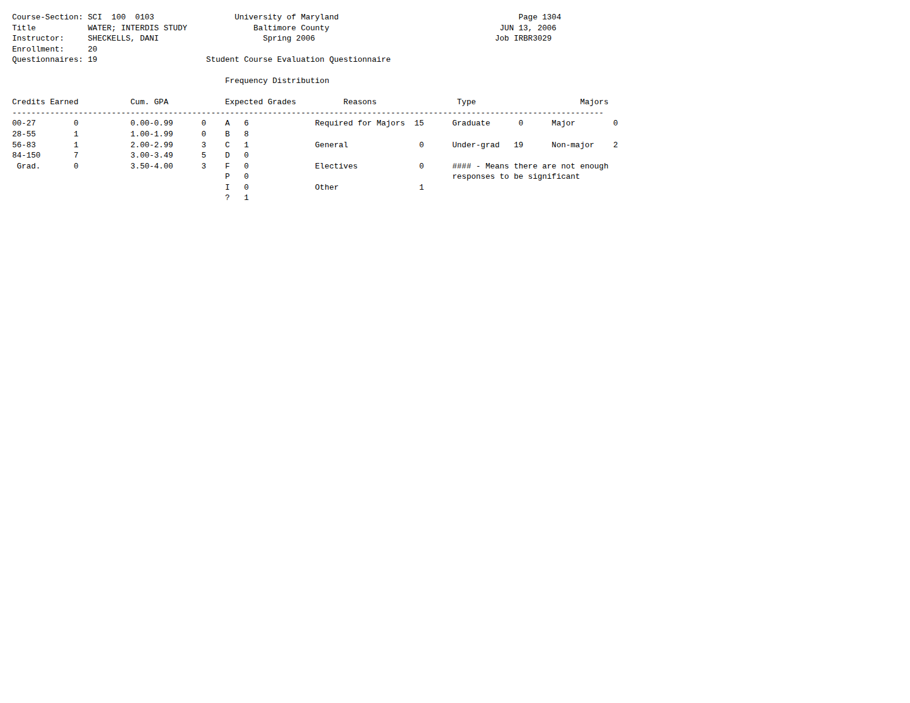Course-Section: SCI  100  0103                 University of Maryland                                      Page 1304
Title           WATER; INTERDIS STUDY              Baltimore County                                    JUN 13, 2006
Instructor:     SHECKELLS, DANI                      Spring 2006                                      Job IRBR3029
Enrollment:     20
Questionnaires: 19                       Student Course Evaluation Questionnaire

                                             Frequency Distribution

Credits Earned           Cum. GPA            Expected Grades          Reasons                 Type                      Majors
-----------------------------------------------------------------------------------------------------------------------------
00-27        0           0.00-0.99      0    A   6              Required for Majors  15      Graduate      0      Major        0
28-55        1           1.00-1.99      0    B   8                                                                
56-83        1           2.00-2.99      3    C   1              General               0      Under-grad   19      Non-major    2
84-150       7           3.00-3.49      5    D   0                                                                
 Grad.       0           3.50-4.00      3    F   0              Electives             0      #### - Means there are not enough
                                             P   0                                           responses to be significant
                                             I   0              Other                 1
                                             ?   1